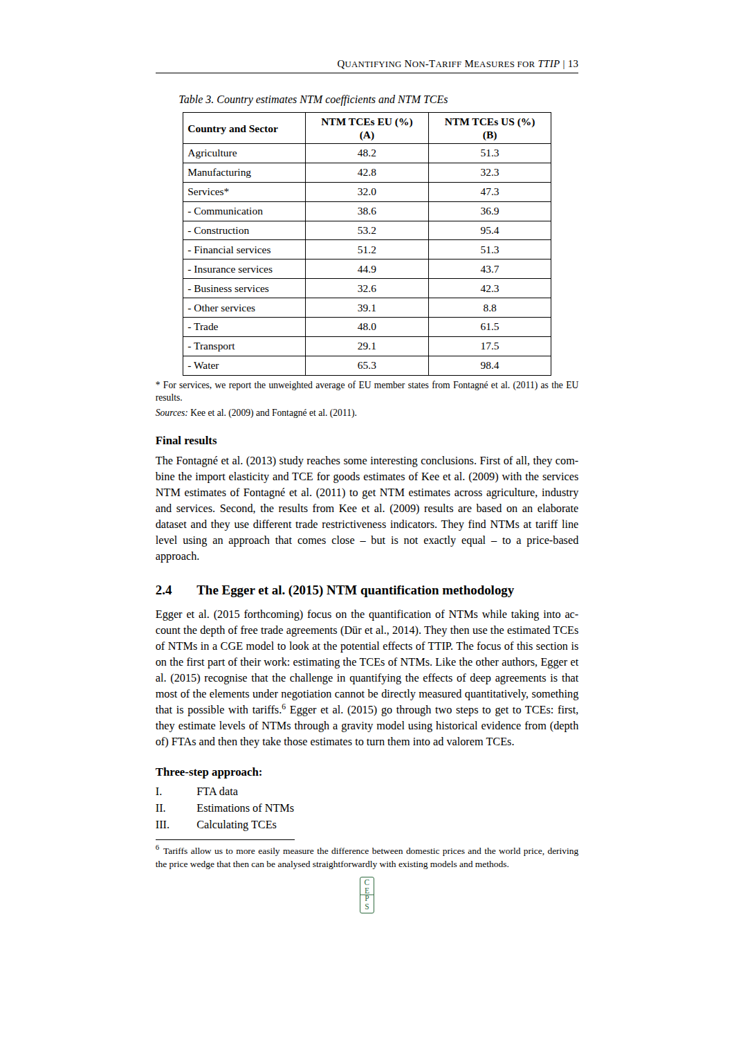QUANTIFYING NON-TARIFF MEASURES FOR TTIP | 13
Table 3. Country estimates NTM coefficients and NTM TCEs
| Country and Sector | NTM TCEs EU (%) (A) | NTM TCEs US (%) (B) |
| --- | --- | --- |
| Agriculture | 48.2 | 51.3 |
| Manufacturing | 42.8 | 32.3 |
| Services* | 32.0 | 47.3 |
| - Communication | 38.6 | 36.9 |
| - Construction | 53.2 | 95.4 |
| - Financial services | 51.2 | 51.3 |
| - Insurance services | 44.9 | 43.7 |
| - Business services | 32.6 | 42.3 |
| - Other services | 39.1 | 8.8 |
| - Trade | 48.0 | 61.5 |
| - Transport | 29.1 | 17.5 |
| - Water | 65.3 | 98.4 |
* For services, we report the unweighted average of EU member states from Fontagné et al. (2011) as the EU results.
Sources: Kee et al. (2009) and Fontagné et al. (2011).
Final results
The Fontagné et al. (2013) study reaches some interesting conclusions. First of all, they combine the import elasticity and TCE for goods estimates of Kee et al. (2009) with the services NTM estimates of Fontagné et al. (2011) to get NTM estimates across agriculture, industry and services. Second, the results from Kee et al. (2009) results are based on an elaborate dataset and they use different trade restrictiveness indicators. They find NTMs at tariff line level using an approach that comes close – but is not exactly equal – to a price-based approach.
2.4 The Egger et al. (2015) NTM quantification methodology
Egger et al. (2015 forthcoming) focus on the quantification of NTMs while taking into account the depth of free trade agreements (Dür et al., 2014). They then use the estimated TCEs of NTMs in a CGE model to look at the potential effects of TTIP. The focus of this section is on the first part of their work: estimating the TCEs of NTMs. Like the other authors, Egger et al. (2015) recognise that the challenge in quantifying the effects of deep agreements is that most of the elements under negotiation cannot be directly measured quantitatively, something that is possible with tariffs.6 Egger et al. (2015) go through two steps to get to TCEs: first, they estimate levels of NTMs through a gravity model using historical evidence from (depth of) FTAs and then they take those estimates to turn them into ad valorem TCEs.
Three-step approach:
I. FTA data
II. Estimations of NTMs
III. Calculating TCEs
6 Tariffs allow us to more easily measure the difference between domestic prices and the world price, deriving the price wedge that then can be analysed straightforwardly with existing models and methods.
CEPS